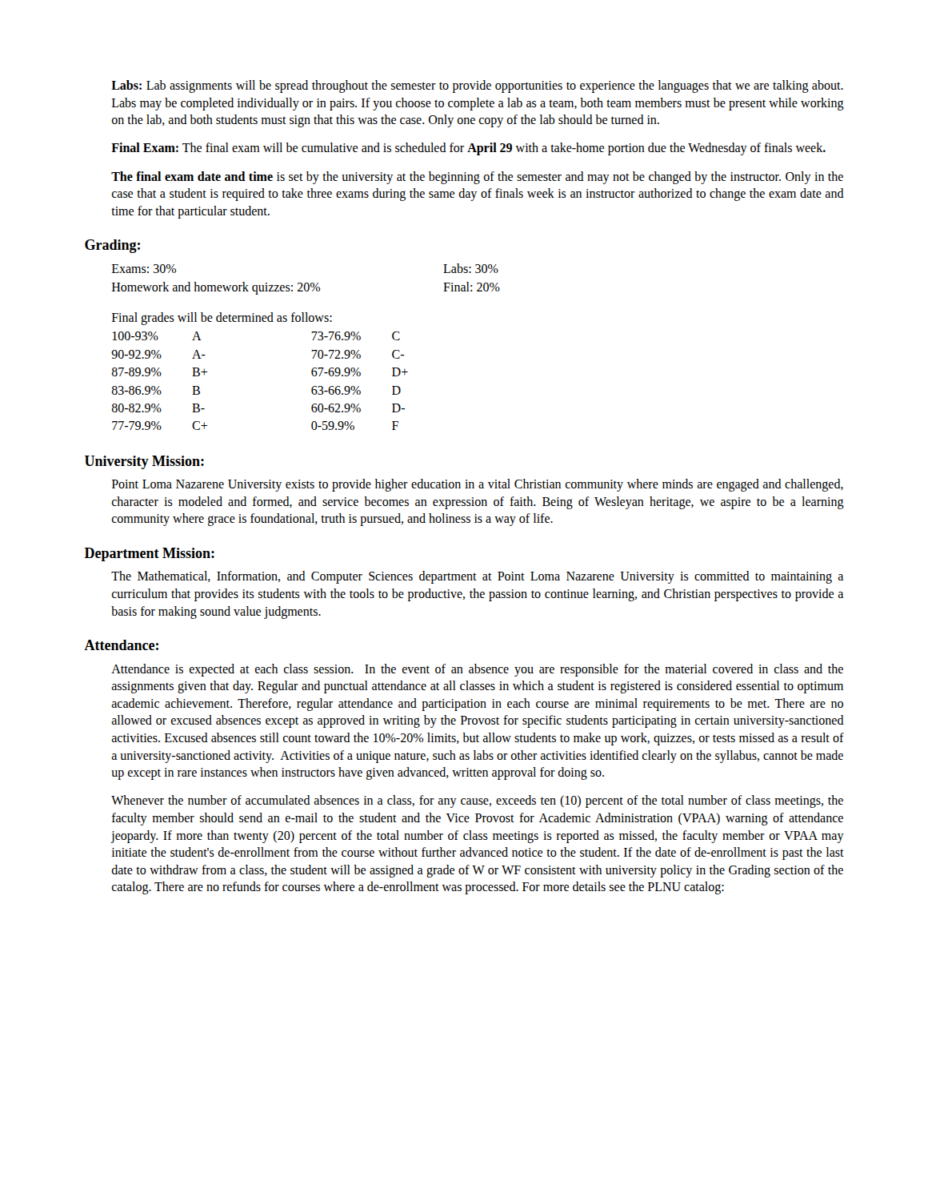Labs: Lab assignments will be spread throughout the semester to provide opportunities to experience the languages that we are talking about. Labs may be completed individually or in pairs. If you choose to complete a lab as a team, both team members must be present while working on the lab, and both students must sign that this was the case. Only one copy of the lab should be turned in.
Final Exam: The final exam will be cumulative and is scheduled for April 29 with a take-home portion due the Wednesday of finals week.
The final exam date and time is set by the university at the beginning of the semester and may not be changed by the instructor. Only in the case that a student is required to take three exams during the same day of finals week is an instructor authorized to change the exam date and time for that particular student.
Grading:
| Exams: 30% | | Labs: 30% |
| Homework and homework quizzes: 20% | | Final: 20% |
Final grades will be determined as follows:
| 100-93% | A | 73-76.9% | C |
| 90-92.9% | A- | 70-72.9% | C- |
| 87-89.9% | B+ | 67-69.9% | D+ |
| 83-86.9% | B | 63-66.9% | D |
| 80-82.9% | B- | 60-62.9% | D- |
| 77-79.9% | C+ | 0-59.9% | F |
University Mission:
Point Loma Nazarene University exists to provide higher education in a vital Christian community where minds are engaged and challenged, character is modeled and formed, and service becomes an expression of faith. Being of Wesleyan heritage, we aspire to be a learning community where grace is foundational, truth is pursued, and holiness is a way of life.
Department Mission:
The Mathematical, Information, and Computer Sciences department at Point Loma Nazarene University is committed to maintaining a curriculum that provides its students with the tools to be productive, the passion to continue learning, and Christian perspectives to provide a basis for making sound value judgments.
Attendance:
Attendance is expected at each class session. In the event of an absence you are responsible for the material covered in class and the assignments given that day. Regular and punctual attendance at all classes in which a student is registered is considered essential to optimum academic achievement. Therefore, regular attendance and participation in each course are minimal requirements to be met. There are no allowed or excused absences except as approved in writing by the Provost for specific students participating in certain university-sanctioned activities. Excused absences still count toward the 10%-20% limits, but allow students to make up work, quizzes, or tests missed as a result of a university-sanctioned activity. Activities of a unique nature, such as labs or other activities identified clearly on the syllabus, cannot be made up except in rare instances when instructors have given advanced, written approval for doing so.
Whenever the number of accumulated absences in a class, for any cause, exceeds ten (10) percent of the total number of class meetings, the faculty member should send an e-mail to the student and the Vice Provost for Academic Administration (VPAA) warning of attendance jeopardy. If more than twenty (20) percent of the total number of class meetings is reported as missed, the faculty member or VPAA may initiate the student's de-enrollment from the course without further advanced notice to the student. If the date of de-enrollment is past the last date to withdraw from a class, the student will be assigned a grade of W or WF consistent with university policy in the Grading section of the catalog. There are no refunds for courses where a de-enrollment was processed. For more details see the PLNU catalog: